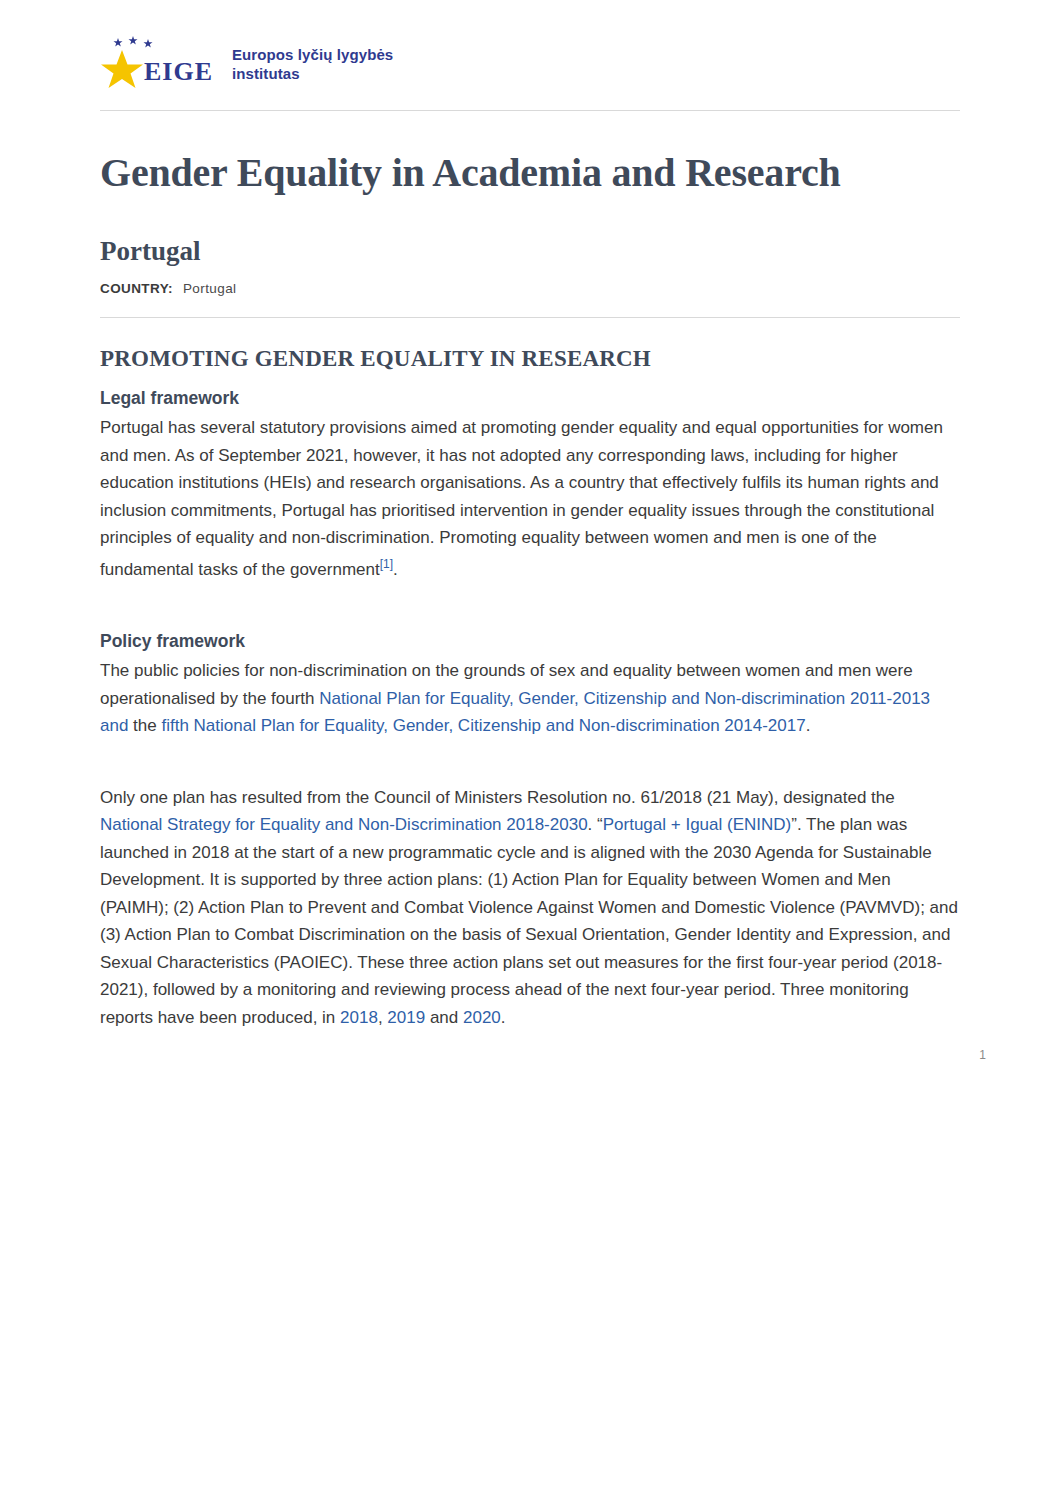EIGE
Europos lyčių lygybės
institutas
Gender Equality in Academia and Research
Portugal
Country: Portugal
Promoting gender equality in research
Legal framework
Portugal has several statutory provisions aimed at promoting gender equality and equal opportunities for women and men. As of September 2021, however, it has not adopted any corresponding laws, including for higher education institutions (HEIs) and research organisations. As a country that effectively fulfils its human rights and inclusion commitments, Portugal has prioritised intervention in gender equality issues through the constitutional principles of equality and non-discrimination. Promoting equality between women and men is one of the fundamental tasks of the government[1].
Policy framework
The public policies for non-discrimination on the grounds of sex and equality between women and men were operationalised by the fourth National Plan for Equality, Gender, Citizenship and Non-discrimination 2011-2013 and the fifth National Plan for Equality, Gender, Citizenship and Non-discrimination 2014-2017.
Only one plan has resulted from the Council of Ministers Resolution no. 61/2018 (21 May), designated the National Strategy for Equality and Non-Discrimination 2018-2030. “Portugal + Igual (ENIND)”. The plan was launched in 2018 at the start of a new programmatic cycle and is aligned with the 2030 Agenda for Sustainable Development. It is supported by three action plans: (1) Action Plan for Equality between Women and Men (PAIMH); (2) Action Plan to Prevent and Combat Violence Against Women and Domestic Violence (PAVMVD); and (3) Action Plan to Combat Discrimination on the basis of Sexual Orientation, Gender Identity and Expression, and Sexual Characteristics (PAOIEC). These three action plans set out measures for the first four-year period (2018-2021), followed by a monitoring and reviewing process ahead of the next four-year period. Three monitoring reports have been produced, in 2018, 2019 and 2020.
1